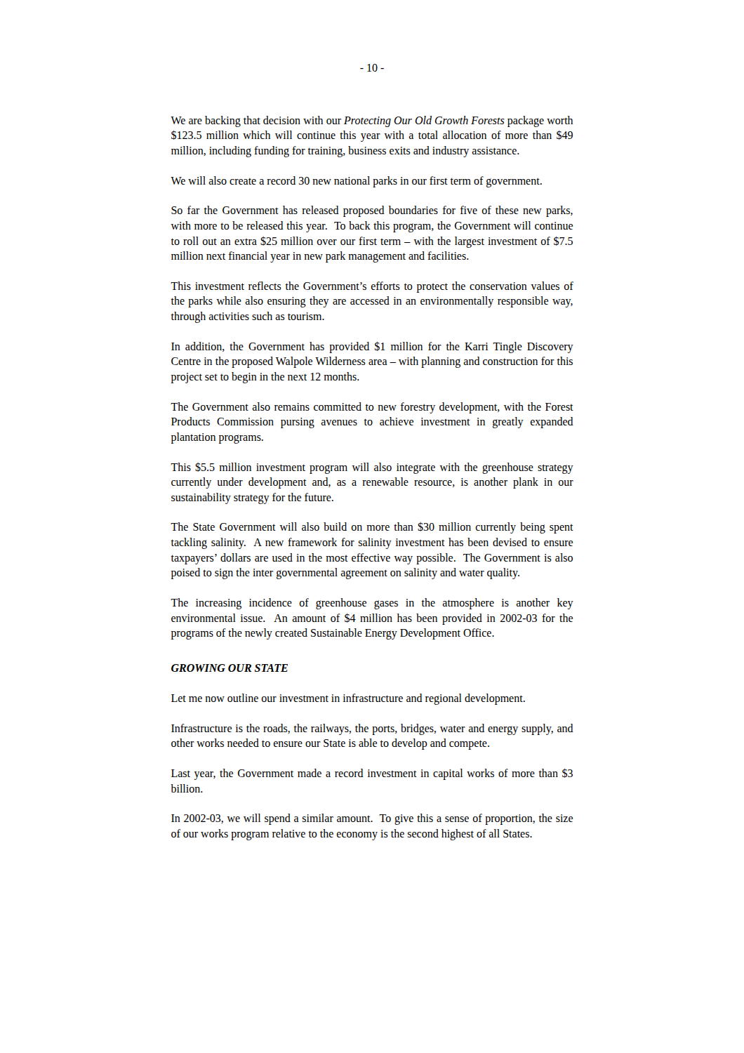- 10 -
We are backing that decision with our Protecting Our Old Growth Forests package worth $123.5 million which will continue this year with a total allocation of more than $49 million, including funding for training, business exits and industry assistance.
We will also create a record 30 new national parks in our first term of government.
So far the Government has released proposed boundaries for five of these new parks, with more to be released this year. To back this program, the Government will continue to roll out an extra $25 million over our first term – with the largest investment of $7.5 million next financial year in new park management and facilities.
This investment reflects the Government’s efforts to protect the conservation values of the parks while also ensuring they are accessed in an environmentally responsible way, through activities such as tourism.
In addition, the Government has provided $1 million for the Karri Tingle Discovery Centre in the proposed Walpole Wilderness area – with planning and construction for this project set to begin in the next 12 months.
The Government also remains committed to new forestry development, with the Forest Products Commission pursing avenues to achieve investment in greatly expanded plantation programs.
This $5.5 million investment program will also integrate with the greenhouse strategy currently under development and, as a renewable resource, is another plank in our sustainability strategy for the future.
The State Government will also build on more than $30 million currently being spent tackling salinity. A new framework for salinity investment has been devised to ensure taxpayers’ dollars are used in the most effective way possible. The Government is also poised to sign the inter governmental agreement on salinity and water quality.
The increasing incidence of greenhouse gases in the atmosphere is another key environmental issue. An amount of $4 million has been provided in 2002-03 for the programs of the newly created Sustainable Energy Development Office.
GROWING OUR STATE
Let me now outline our investment in infrastructure and regional development.
Infrastructure is the roads, the railways, the ports, bridges, water and energy supply, and other works needed to ensure our State is able to develop and compete.
Last year, the Government made a record investment in capital works of more than $3 billion.
In 2002-03, we will spend a similar amount. To give this a sense of proportion, the size of our works program relative to the economy is the second highest of all States.